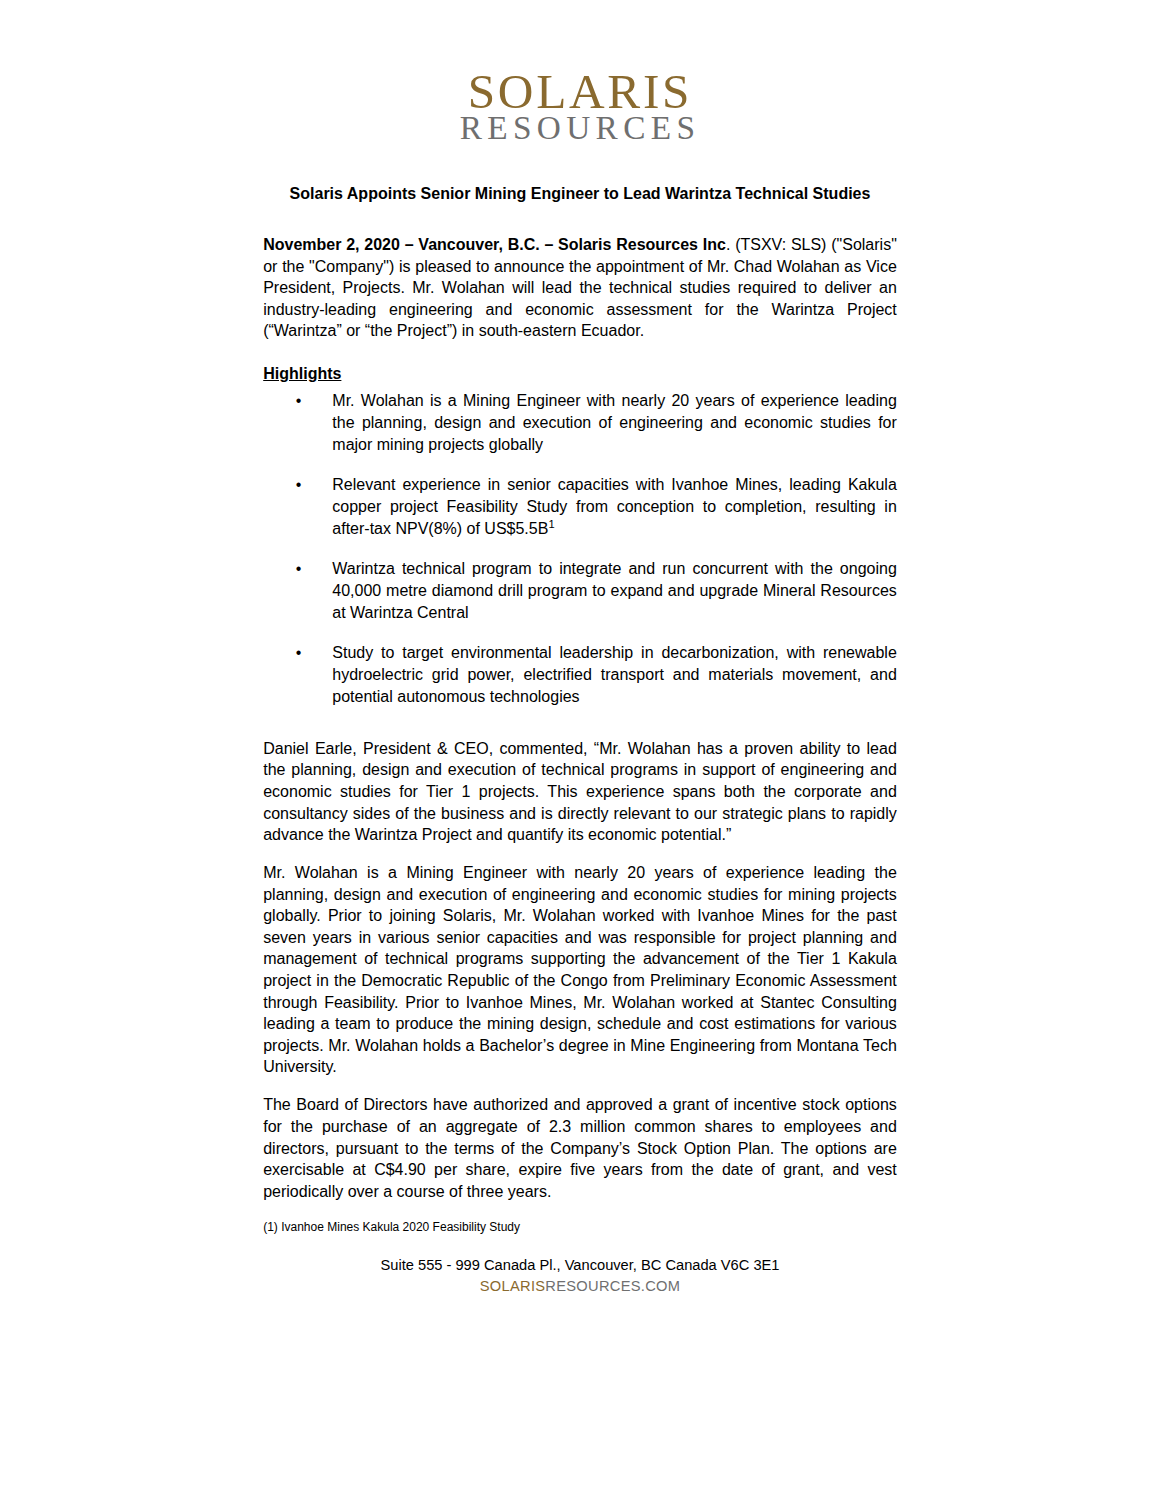SOLARIS
RESOURCES
Solaris Appoints Senior Mining Engineer to Lead Warintza Technical Studies
November 2, 2020 – Vancouver, B.C. – Solaris Resources Inc. (TSXV: SLS) ("Solaris" or the "Company") is pleased to announce the appointment of Mr. Chad Wolahan as Vice President, Projects. Mr. Wolahan will lead the technical studies required to deliver an industry-leading engineering and economic assessment for the Warintza Project (“Warintza” or “the Project”) in south-eastern Ecuador.
Highlights
Mr. Wolahan is a Mining Engineer with nearly 20 years of experience leading the planning, design and execution of engineering and economic studies for major mining projects globally
Relevant experience in senior capacities with Ivanhoe Mines, leading Kakula copper project Feasibility Study from conception to completion, resulting in after-tax NPV(8%) of US$5.5B1
Warintza technical program to integrate and run concurrent with the ongoing 40,000 metre diamond drill program to expand and upgrade Mineral Resources at Warintza Central
Study to target environmental leadership in decarbonization, with renewable hydroelectric grid power, electrified transport and materials movement, and potential autonomous technologies
Daniel Earle, President & CEO, commented, “Mr. Wolahan has a proven ability to lead the planning, design and execution of technical programs in support of engineering and economic studies for Tier 1 projects. This experience spans both the corporate and consultancy sides of the business and is directly relevant to our strategic plans to rapidly advance the Warintza Project and quantify its economic potential.”
Mr. Wolahan is a Mining Engineer with nearly 20 years of experience leading the planning, design and execution of engineering and economic studies for mining projects globally. Prior to joining Solaris, Mr. Wolahan worked with Ivanhoe Mines for the past seven years in various senior capacities and was responsible for project planning and management of technical programs supporting the advancement of the Tier 1 Kakula project in the Democratic Republic of the Congo from Preliminary Economic Assessment through Feasibility. Prior to Ivanhoe Mines, Mr. Wolahan worked at Stantec Consulting leading a team to produce the mining design, schedule and cost estimations for various projects. Mr. Wolahan holds a Bachelor’s degree in Mine Engineering from Montana Tech University.
The Board of Directors have authorized and approved a grant of incentive stock options for the purchase of an aggregate of 2.3 million common shares to employees and directors, pursuant to the terms of the Company’s Stock Option Plan. The options are exercisable at C$4.90 per share, expire five years from the date of grant, and vest periodically over a course of three years.
(1) Ivanhoe Mines Kakula 2020 Feasibility Study
Suite 555 - 999 Canada Pl., Vancouver, BC Canada V6C 3E1
SOLARIS RESOURCES.COM